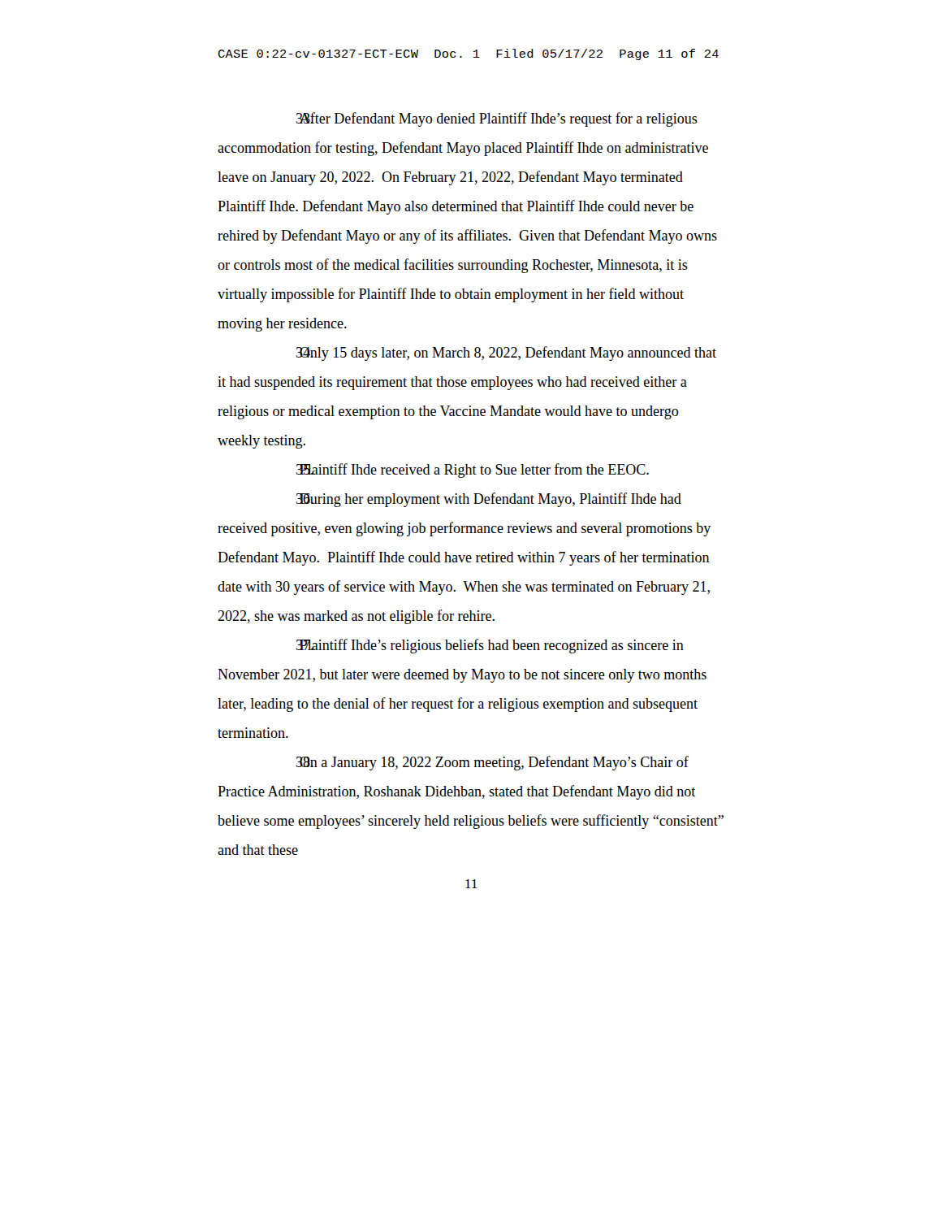CASE 0:22-cv-01327-ECT-ECW Doc. 1 Filed 05/17/22 Page 11 of 24
33. After Defendant Mayo denied Plaintiff Ihde’s request for a religious accommodation for testing, Defendant Mayo placed Plaintiff Ihde on administrative leave on January 20, 2022. On February 21, 2022, Defendant Mayo terminated Plaintiff Ihde. Defendant Mayo also determined that Plaintiff Ihde could never be rehired by Defendant Mayo or any of its affiliates. Given that Defendant Mayo owns or controls most of the medical facilities surrounding Rochester, Minnesota, it is virtually impossible for Plaintiff Ihde to obtain employment in her field without moving her residence.
34. Only 15 days later, on March 8, 2022, Defendant Mayo announced that it had suspended its requirement that those employees who had received either a religious or medical exemption to the Vaccine Mandate would have to undergo weekly testing.
35. Plaintiff Ihde received a Right to Sue letter from the EEOC.
36. During her employment with Defendant Mayo, Plaintiff Ihde had received positive, even glowing job performance reviews and several promotions by Defendant Mayo. Plaintiff Ihde could have retired within 7 years of her termination date with 30 years of service with Mayo. When she was terminated on February 21, 2022, she was marked as not eligible for rehire.
37. Plaintiff Ihde’s religious beliefs had been recognized as sincere in November 2021, but later were deemed by Mayo to be not sincere only two months later, leading to the denial of her request for a religious exemption and subsequent termination.
38. On a January 18, 2022 Zoom meeting, Defendant Mayo’s Chair of Practice Administration, Roshanak Didehban, stated that Defendant Mayo did not believe some employees’ sincerely held religious beliefs were sufficiently “consistent” and that these
11